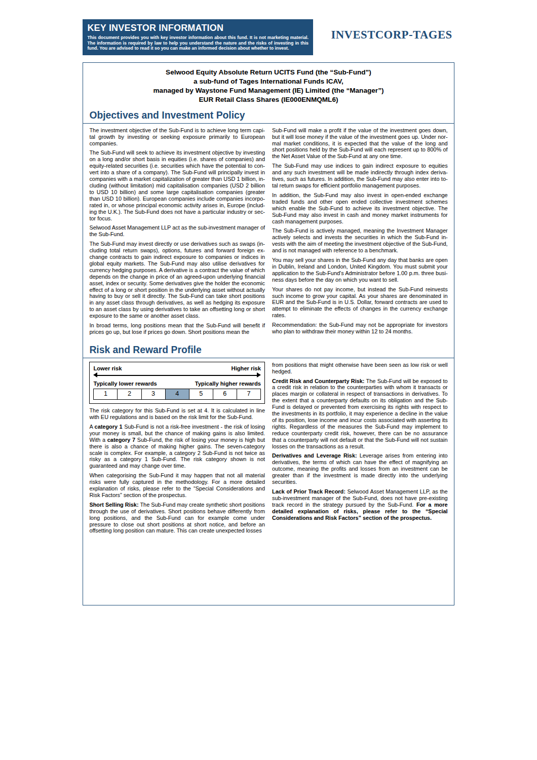KEY INVESTOR INFORMATION
This document provides you with key investor information about this fund. It is not marketing material. The information is required by law to help you understand the nature and the risks of investing in this fund. You are advised to read it so you can make an informed decision about whether to invest.
INVESTCORP-TAGES
Selwood Equity Absolute Return UCITS Fund (the “Sub-Fund”)
a sub-fund of Tages International Funds ICAV,
managed by Waystone Fund Management (IE) Limited (the “Manager”)
EUR Retail Class Shares (IE000ENMQML6)
Objectives and Investment Policy
The investment objective of the Sub-Fund is to achieve long term capital growth by investing or seeking exposure primarily to European companies.
The Sub-Fund will seek to achieve its investment objective by investing on a long and/or short basis in equities (i.e. shares of companies) and equity-related securities (i.e. securities which have the potential to convert into a share of a company). The Sub-Fund will principally invest in companies with a market capitalization of greater than USD 1 billion, including (without limitation) mid capitalisation companies (USD 2 billion to USD 10 billion) and some large capitalisation companies (greater than USD 10 billion). European companies include companies incorporated in, or whose principal economic activity arises in, Europe (including the U.K.). The Sub-Fund does not have a particular industry or sector focus.
Selwood Asset Management LLP act as the sub-investment manager of the Sub-Fund.
The Sub-Fund may invest directly or use derivatives such as swaps (including total return swaps), options, futures and forward foreign exchange contracts to gain indirect exposure to companies or indices in global equity markets. The Sub-Fund may also utilise derivatives for currency hedging purposes. A derivative is a contract the value of which depends on the change in price of an agreed-upon underlying financial asset, index or security. Some derivatives give the holder the economic effect of a long or short position in the underlying asset without actually having to buy or sell it directly. The Sub-Fund can take short positions in any asset class through derivatives, as well as hedging its exposure to an asset class by using derivatives to take an offsetting long or short exposure to the same or another asset class.
In broad terms, long positions mean that the Sub-Fund will benefit if prices go up, but lose if prices go down. Short positions mean the
Sub-Fund will make a profit if the value of the investment goes down, but it will lose money if the value of the investment goes up. Under normal market conditions, it is expected that the value of the long and short positions held by the Sub-Fund will each represent up to 800% of the Net Asset Value of the Sub-Fund at any one time.
The Sub-Fund may use indices to gain indirect exposure to equities and any such investment will be made indirectly through index derivatives, such as futures. In addition, the Sub-Fund may also enter into total return swaps for efficient portfolio management purposes.
In addition, the Sub-Fund may also invest in open-ended exchange traded funds and other open ended collective investment schemes which enable the Sub-Fund to achieve its investment objective. The Sub-Fund may also invest in cash and money market instruments for cash management purposes.
The Sub-Fund is actively managed, meaning the Investment Manager actively selects and invests the securities in which the Sub-Fund invests with the aim of meeting the investment objective of the Sub-Fund, and is not managed with reference to a benchmark.
You may sell your shares in the Sub-Fund any day that banks are open in Dublin, Ireland and London, United Kingdom. You must submit your application to the Sub-Fund's Administrator before 1.00 p.m. three business days before the day on which you want to sell.
Your shares do not pay income, but instead the Sub-Fund reinvests such income to grow your capital. As your shares are denominated in EUR and the Sub-Fund is in U.S. Dollar, forward contracts are used to attempt to eliminate the effects of changes in the currency exchange rates.
Recommendation: the Sub-Fund may not be appropriate for investors who plan to withdraw their money within 12 to 24 months.
Risk and Reward Profile
Lower risk Higher risk
Typically lower rewards Typically higher rewards
| 1 | 2 | 3 | 4 | 5 | 6 | 7 |
The risk category for this Sub-Fund is set at 4. It is calculated in line with EU regulations and is based on the risk limit for the Sub-Fund.
A category 1 Sub-Fund is not a risk-free investment - the risk of losing your money is small, but the chance of making gains is also limited. With a category 7 Sub-Fund, the risk of losing your money is high but there is also a chance of making higher gains. The seven-category scale is complex. For example, a category 2 Sub-Fund is not twice as risky as a category 1 Sub-Fund. The risk category shown is not guaranteed and may change over time.
When categorising the Sub-Fund it may happen that not all material risks were fully captured in the methodology. For a more detailed explanation of risks, please refer to the “Special Considerations and Risk Factors” section of the prospectus.
Short Selling Risk: The Sub-Fund may create synthetic short positions through the use of derivatives. Short positions behave differently from long positions, and the Sub-Fund can for example come under pressure to close out short positions at short notice, and before an offsetting long position can mature. This can create unexpected losses
from positions that might otherwise have been seen as low risk or well hedged.
Credit Risk and Counterparty Risk: The Sub-Fund will be exposed to a credit risk in relation to the counterparties with whom it transacts or places margin or collateral in respect of transactions in derivatives. To the extent that a counterparty defaults on its obligation and the Sub-Fund is delayed or prevented from exercising its rights with respect to the investments in its portfolio, it may experience a decline in the value of its position, lose income and incur costs associated with asserting its rights. Regardless of the measures the Sub-Fund may implement to reduce counterparty credit risk, however, there can be no assurance that a counterparty will not default or that the Sub-Fund will not sustain losses on the transactions as a result.
Derivatives and Leverage Risk: Leverage arises from entering into derivatives, the terms of which can have the effect of magnifying an outcome, meaning the profits and losses from an investment can be greater than if the investment is made directly into the underlying securities.
Lack of Prior Track Record: Selwood Asset Management LLP, as the sub-investment manager of the Sub-Fund, does not have pre-existing track record in the strategy pursued by the Sub-Fund. For a more detailed explanation of risks, please refer to the “Special Considerations and Risk Factors” section of the prospectus.